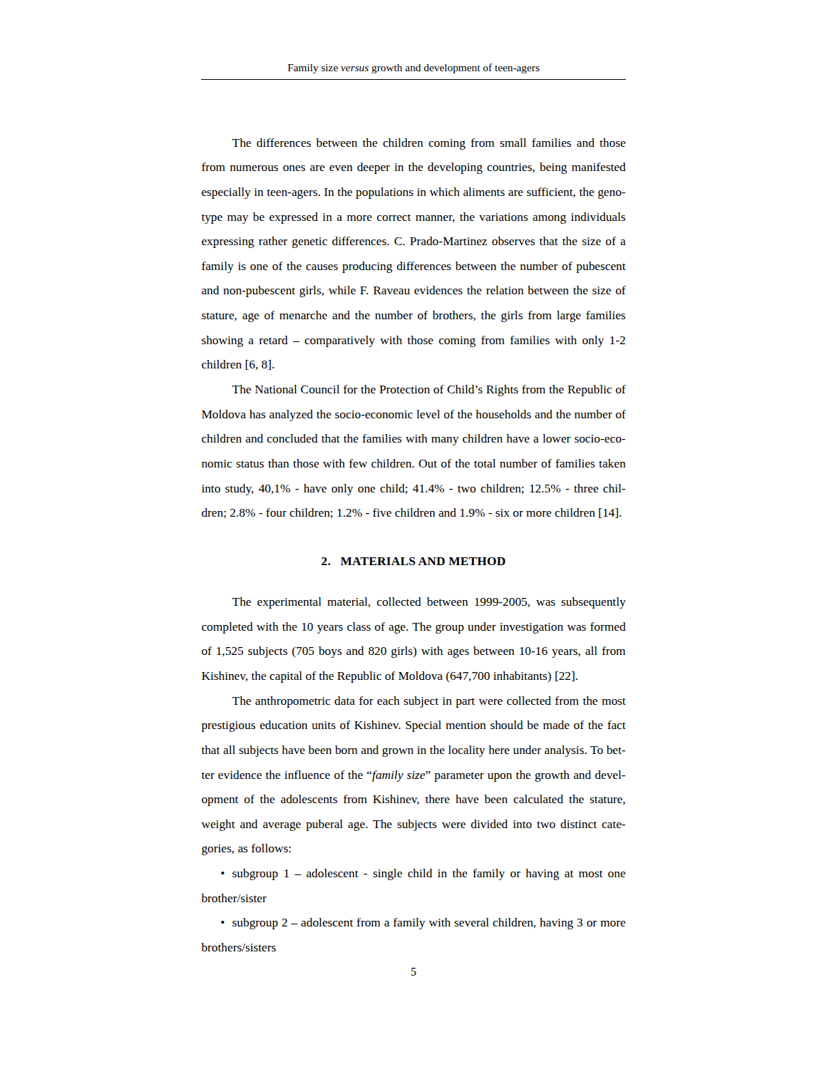Family size versus growth and development of teen-agers
The differences between the children coming from small families and those from numerous ones are even deeper in the developing countries, being manifested especially in teen-agers. In the populations in which aliments are sufficient, the genotype may be expressed in a more correct manner, the variations among individuals expressing rather genetic differences. C. Prado-Martinez observes that the size of a family is one of the causes producing differences between the number of pubescent and non-pubescent girls, while F. Raveau evidences the relation between the size of stature, age of menarche and the number of brothers, the girls from large families showing a retard – comparatively with those coming from families with only 1-2 children [6, 8].
The National Council for the Protection of Child’s Rights from the Republic of Moldova has analyzed the socio-economic level of the households and the number of children and concluded that the families with many children have a lower socio-economic status than those with few children. Out of the total number of families taken into study, 40,1% - have only one child; 41.4% - two children; 12.5% - three children; 2.8% - four children; 1.2% - five children and 1.9% - six or more children [14].
2. Materials and Method
The experimental material, collected between 1999-2005, was subsequently completed with the 10 years class of age. The group under investigation was formed of 1,525 subjects (705 boys and 820 girls) with ages between 10-16 years, all from Kishinev, the capital of the Republic of Moldova (647,700 inhabitants) [22].
The anthropometric data for each subject in part were collected from the most prestigious education units of Kishinev. Special mention should be made of the fact that all subjects have been born and grown in the locality here under analysis. To better evidence the influence of the “family size” parameter upon the growth and development of the adolescents from Kishinev, there have been calculated the stature, weight and average puberal age. The subjects were divided into two distinct categories, as follows:
•subgroup 1 – adolescent - single child in the family or having at most one brother/sister
•subgroup 2 – adolescent from a family with several children, having 3 or more brothers/sisters
5